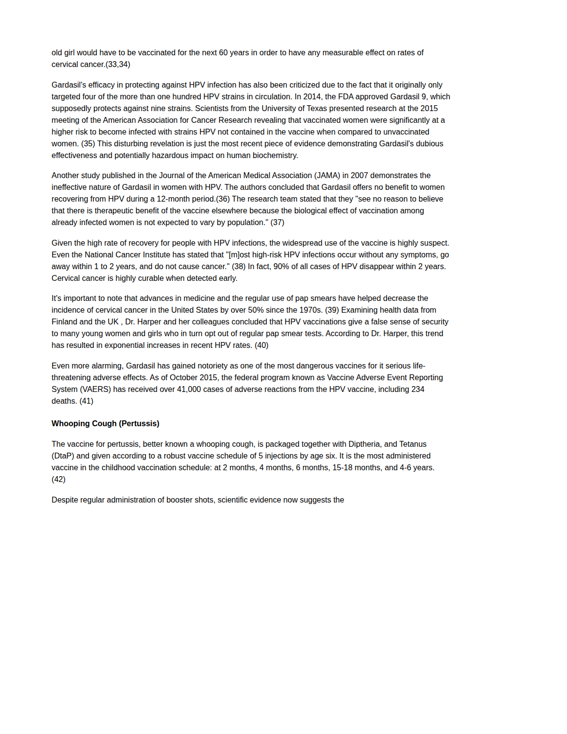old girl would have to be vaccinated for the next 60 years in order to have any measurable effect on rates of cervical cancer.(33,34)
Gardasil's efficacy in protecting against HPV infection has also been criticized due to the fact that it originally only targeted four of the more than one hundred HPV strains in circulation. In 2014, the FDA approved Gardasil 9, which supposedly protects against nine strains. Scientists from the University of Texas presented research at the 2015 meeting of the American Association for Cancer Research revealing that vaccinated women were significantly at a higher risk to become infected with strains HPV not contained in the vaccine when compared to unvaccinated women. (35) This disturbing revelation is just the most recent piece of evidence demonstrating Gardasil's dubious effectiveness and potentially hazardous impact on human biochemistry.
Another study published in the Journal of the American Medical Association (JAMA) in 2007 demonstrates the ineffective nature of Gardasil in women with HPV. The authors concluded that Gardasil offers no benefit to women recovering from HPV during a 12-month period.(36) The research team stated that they "see no reason to believe that there is therapeutic benefit of the vaccine elsewhere because the biological effect of vaccination among already infected women is not expected to vary by population." (37)
Given the high rate of recovery for people with HPV infections, the widespread use of the vaccine is highly suspect. Even the National Cancer Institute has stated that "[m]ost high-risk HPV infections occur without any symptoms, go away within 1 to 2 years, and do not cause cancer." (38) In fact, 90% of all cases of HPV disappear within 2 years. Cervical cancer is highly curable when detected early.
It's important to note that advances in medicine and the regular use of pap smears have helped decrease the incidence of cervical cancer in the United States by over 50% since the 1970s. (39) Examining health data from Finland and the UK , Dr. Harper and her colleagues concluded that HPV vaccinations give a false sense of security to many young women and girls who in turn opt out of regular pap smear tests. According to Dr. Harper, this trend has resulted in exponential increases in recent HPV rates. (40)
Even more alarming, Gardasil has gained notoriety as one of the most dangerous vaccines for it serious life-threatening adverse effects. As of October 2015, the federal program known as Vaccine Adverse Event Reporting System (VAERS) has received over 41,000 cases of adverse reactions from the HPV vaccine, including 234 deaths. (41)
Whooping Cough (Pertussis)
The vaccine for pertussis, better known a whooping cough, is packaged together with Diptheria, and Tetanus (DtaP) and given according to a robust vaccine schedule of 5 injections by age six. It is the most administered vaccine in the childhood vaccination schedule: at 2 months, 4 months, 6 months, 15-18 months, and 4-6 years. (42)
Despite regular administration of booster shots, scientific evidence now suggests the